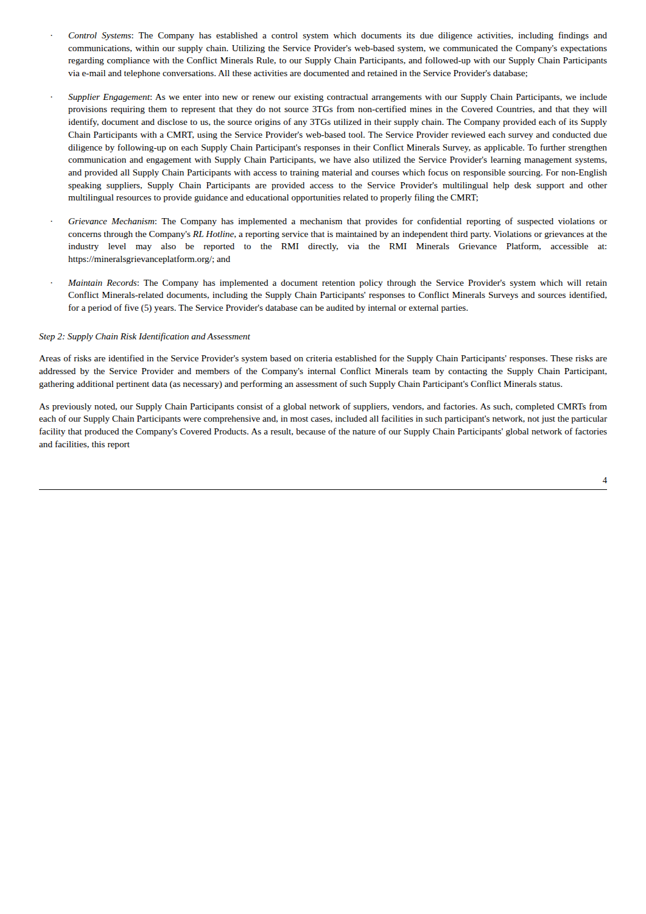Control Systems: The Company has established a control system which documents its due diligence activities, including findings and communications, within our supply chain. Utilizing the Service Provider's web-based system, we communicated the Company's expectations regarding compliance with the Conflict Minerals Rule, to our Supply Chain Participants, and followed-up with our Supply Chain Participants via e-mail and telephone conversations. All these activities are documented and retained in the Service Provider's database;
Supplier Engagement: As we enter into new or renew our existing contractual arrangements with our Supply Chain Participants, we include provisions requiring them to represent that they do not source 3TGs from non-certified mines in the Covered Countries, and that they will identify, document and disclose to us, the source origins of any 3TGs utilized in their supply chain. The Company provided each of its Supply Chain Participants with a CMRT, using the Service Provider's web-based tool. The Service Provider reviewed each survey and conducted due diligence by following-up on each Supply Chain Participant's responses in their Conflict Minerals Survey, as applicable. To further strengthen communication and engagement with Supply Chain Participants, we have also utilized the Service Provider's learning management systems, and provided all Supply Chain Participants with access to training material and courses which focus on responsible sourcing. For non-English speaking suppliers, Supply Chain Participants are provided access to the Service Provider's multilingual help desk support and other multilingual resources to provide guidance and educational opportunities related to properly filing the CMRT;
Grievance Mechanism: The Company has implemented a mechanism that provides for confidential reporting of suspected violations or concerns through the Company's RL Hotline, a reporting service that is maintained by an independent third party. Violations or grievances at the industry level may also be reported to the RMI directly, via the RMI Minerals Grievance Platform, accessible at: https://mineralsgrievanceplatform.org/; and
Maintain Records: The Company has implemented a document retention policy through the Service Provider's system which will retain Conflict Minerals-related documents, including the Supply Chain Participants' responses to Conflict Minerals Surveys and sources identified, for a period of five (5) years. The Service Provider's database can be audited by internal or external parties.
Step 2: Supply Chain Risk Identification and Assessment
Areas of risks are identified in the Service Provider's system based on criteria established for the Supply Chain Participants' responses. These risks are addressed by the Service Provider and members of the Company's internal Conflict Minerals team by contacting the Supply Chain Participant, gathering additional pertinent data (as necessary) and performing an assessment of such Supply Chain Participant's Conflict Minerals status.
As previously noted, our Supply Chain Participants consist of a global network of suppliers, vendors, and factories. As such, completed CMRTs from each of our Supply Chain Participants were comprehensive and, in most cases, included all facilities in such participant's network, not just the particular facility that produced the Company's Covered Products. As a result, because of the nature of our Supply Chain Participants' global network of factories and facilities, this report
4